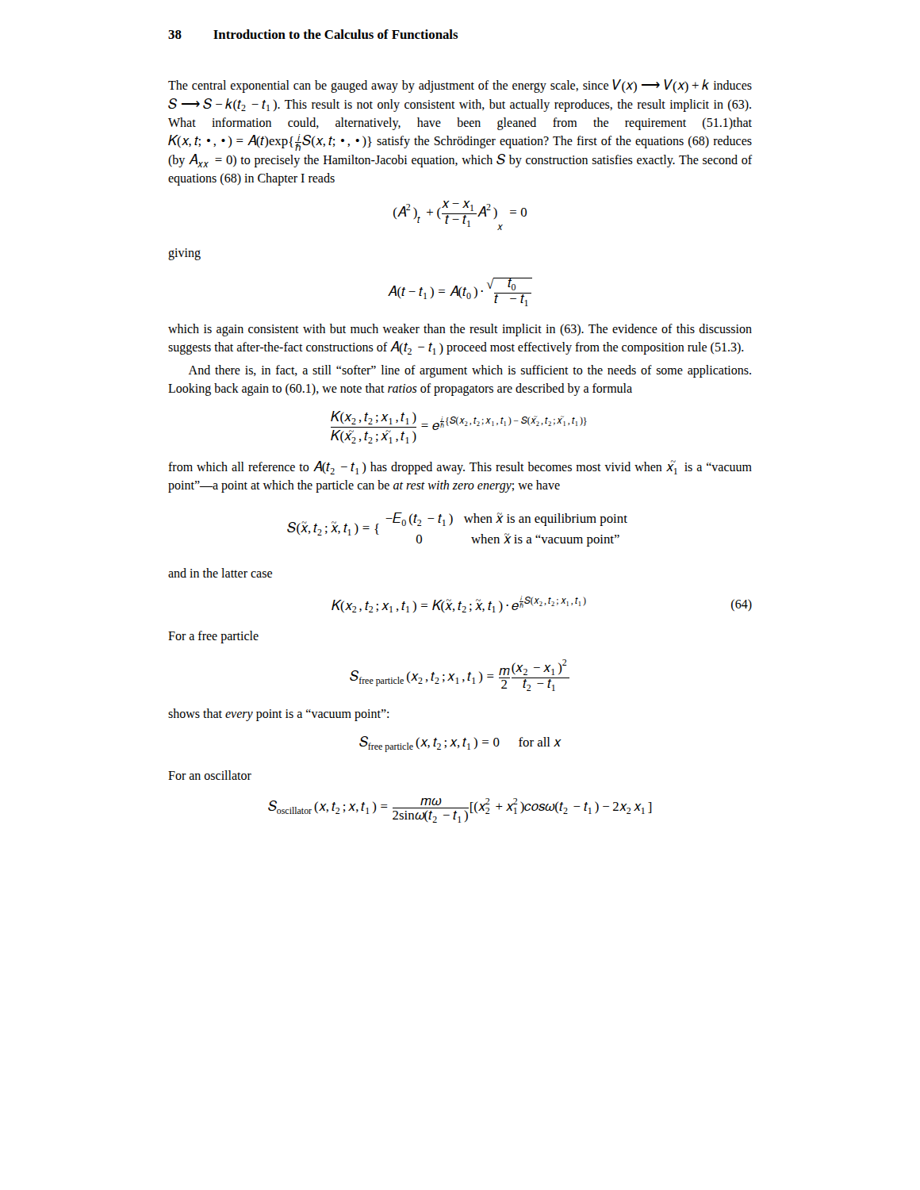38 Introduction to the Calculus of Functionals
The central exponential can be gauged away by adjustment of the energy scale, since V(x)⟶V(x)+k induces S⟶S−k(t2−t1). This result is not only consistent with, but actually reproduces, the result implicit in (63). What information could, alternatively, have been gleaned from the requirement (51.1)that K(x,t;•,•)=A(t)exp{iℏS(x,t;•,•)} satisfy the Schrödinger equation? The first of the equations (68) reduces (by Axx=0) to precisely the Hamilton-Jacobi equation, which S by construction satisfies exactly. The second of equations (68) in Chapter I reads
(A2)t + (x−x1t−t1A2)x =0
giving
A(t−t1) = A(t0) ⋅ t0 t−t1
which is again consistent with but much weaker than the result implicit in (63). The evidence of this discussion suggests that after-the-fact constructions of A(t2−t1) proceed most effectively from the composition rule (51.3).
And there is, in fact, a still “softer” line of argument which is sufficient to the needs of some applications. Looking back again to (60.1), we note that ratios of propagators are described by a formula
K(x2,t2;x1,t1) K(x2~,t2;x1~,t1) = eiℏ{S(x2,t2;x1,t1)−S(x2~,t2;x1~,t1)}
from which all reference to A(t2−t1) has dropped away. This result becomes most vivid when x1~ is a “vacuum point”—a point at which the particle can be at rest with zero energy; we have
S(x~,t2;x~,t1) = { −E0(t2−t1) when x~ is an equilibrium point 0 when x~ is a “vacuum point”
and in the latter case
K(x2,t2;x1,t1) = K(x~,t2;x~,t1) ⋅ eiℏS(x2,t2;x1,t1) (64)
For a free particle
Sfree particle (x2,t2;x1,t1) = m2 (x2−x1)2 t2−t1
shows that every point is a “vacuum point”:
Sfree particle (x,t2;x,t1) =0 for all x
For an oscillator
Soscillator (x,t2;x,t1) = mω 2sin⁡ω(t2−t1) [ (x22+x12) cosω(t2−t1) − 2x2x1 ]